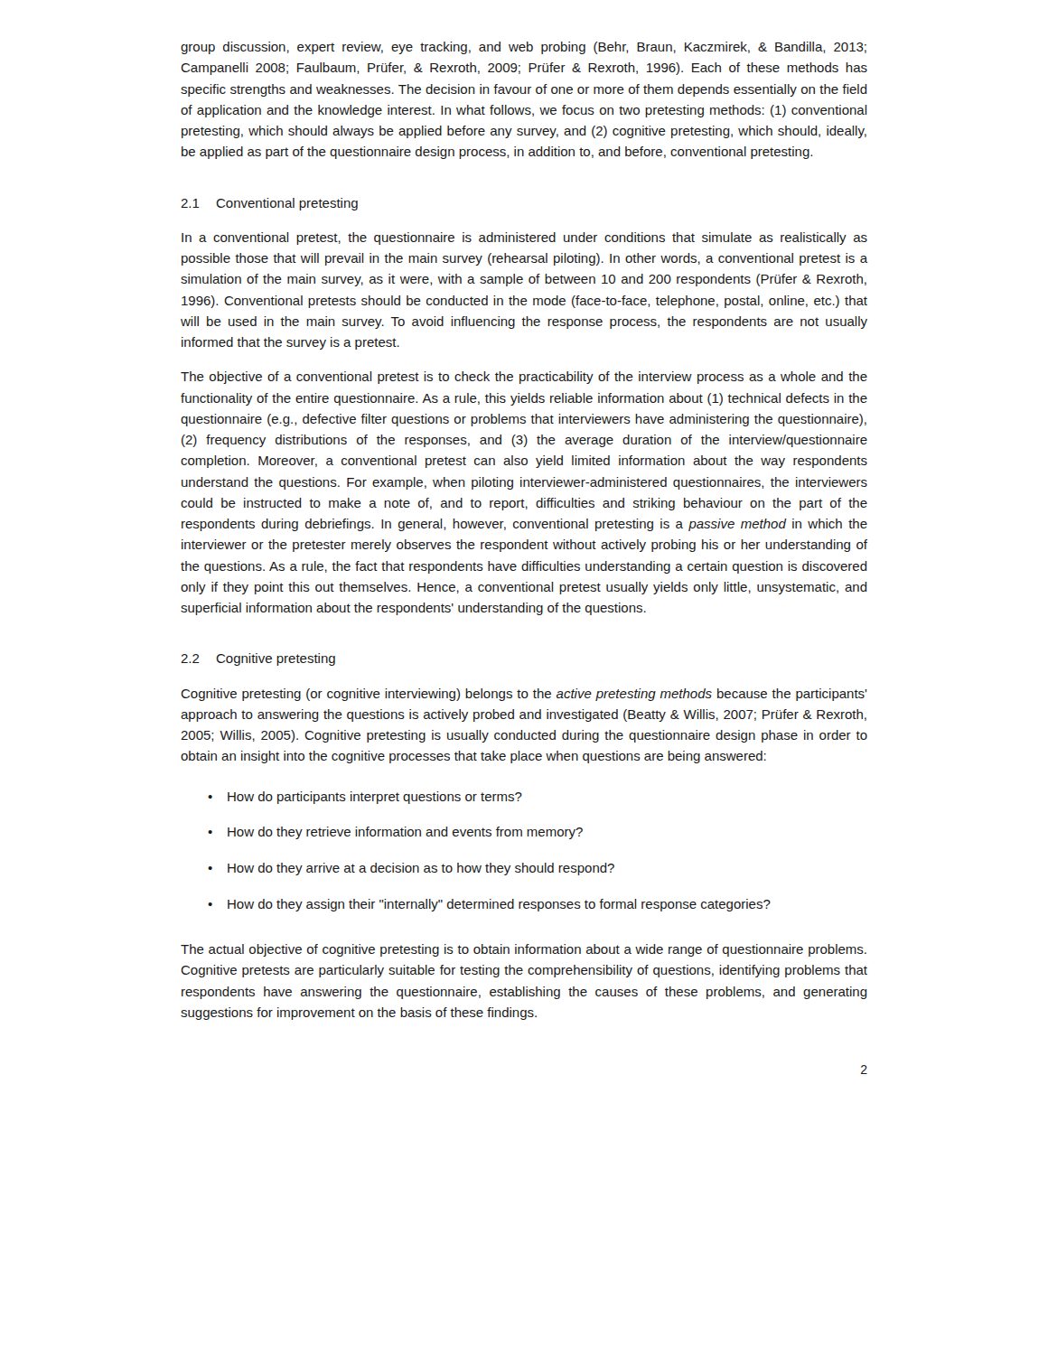group discussion, expert review, eye tracking, and web probing (Behr, Braun, Kaczmirek, & Bandilla, 2013; Campanelli 2008; Faulbaum, Prüfer, & Rexroth, 2009; Prüfer & Rexroth, 1996). Each of these methods has specific strengths and weaknesses. The decision in favour of one or more of them depends essentially on the field of application and the knowledge interest. In what follows, we focus on two pretesting methods: (1) conventional pretesting, which should always be applied before any survey, and (2) cognitive pretesting, which should, ideally, be applied as part of the questionnaire design process, in addition to, and before, conventional pretesting.
2.1 Conventional pretesting
In a conventional pretest, the questionnaire is administered under conditions that simulate as realistically as possible those that will prevail in the main survey (rehearsal piloting). In other words, a conventional pretest is a simulation of the main survey, as it were, with a sample of between 10 and 200 respondents (Prüfer & Rexroth, 1996). Conventional pretests should be conducted in the mode (face-to-face, telephone, postal, online, etc.) that will be used in the main survey. To avoid influencing the response process, the respondents are not usually informed that the survey is a pretest.
The objective of a conventional pretest is to check the practicability of the interview process as a whole and the functionality of the entire questionnaire. As a rule, this yields reliable information about (1) technical defects in the questionnaire (e.g., defective filter questions or problems that interviewers have administering the questionnaire), (2) frequency distributions of the responses, and (3) the average duration of the interview/questionnaire completion. Moreover, a conventional pretest can also yield limited information about the way respondents understand the questions. For example, when piloting interviewer-administered questionnaires, the interviewers could be instructed to make a note of, and to report, difficulties and striking behaviour on the part of the respondents during debriefings. In general, however, conventional pretesting is a passive method in which the interviewer or the pretester merely observes the respondent without actively probing his or her understanding of the questions. As a rule, the fact that respondents have difficulties understanding a certain question is discovered only if they point this out themselves. Hence, a conventional pretest usually yields only little, unsystematic, and superficial information about the respondents' understanding of the questions.
2.2 Cognitive pretesting
Cognitive pretesting (or cognitive interviewing) belongs to the active pretesting methods because the participants' approach to answering the questions is actively probed and investigated (Beatty & Willis, 2007; Prüfer & Rexroth, 2005; Willis, 2005). Cognitive pretesting is usually conducted during the questionnaire design phase in order to obtain an insight into the cognitive processes that take place when questions are being answered:
How do participants interpret questions or terms?
How do they retrieve information and events from memory?
How do they arrive at a decision as to how they should respond?
How do they assign their "internally" determined responses to formal response categories?
The actual objective of cognitive pretesting is to obtain information about a wide range of questionnaire problems. Cognitive pretests are particularly suitable for testing the comprehensibility of questions, identifying problems that respondents have answering the questionnaire, establishing the causes of these problems, and generating suggestions for improvement on the basis of these findings.
2